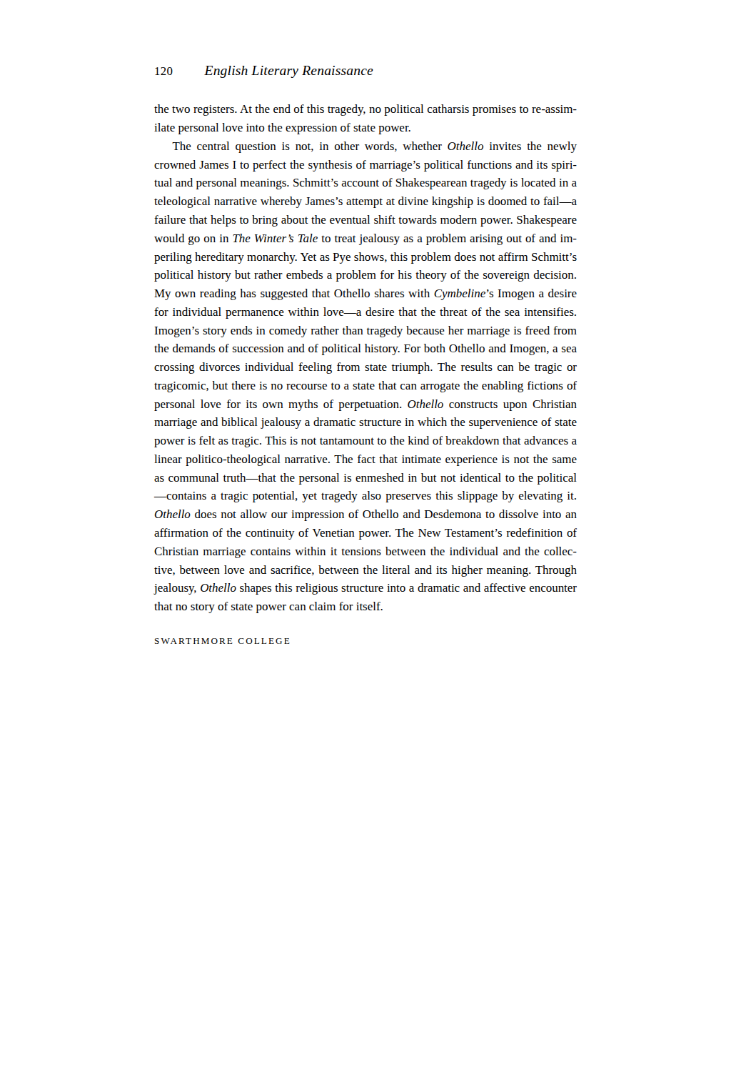120 English Literary Renaissance
the two registers. At the end of this tragedy, no political catharsis promises to re-assimilate personal love into the expression of state power.
The central question is not, in other words, whether Othello invites the newly crowned James I to perfect the synthesis of marriage’s political functions and its spiritual and personal meanings. Schmitt’s account of Shakespearean tragedy is located in a teleological narrative whereby James’s attempt at divine kingship is doomed to fail—a failure that helps to bring about the eventual shift towards modern power. Shakespeare would go on in The Winter’s Tale to treat jealousy as a problem arising out of and imperiling hereditary monarchy. Yet as Pye shows, this problem does not affirm Schmitt’s political history but rather embeds a problem for his theory of the sovereign decision. My own reading has suggested that Othello shares with Cymbeline’s Imogen a desire for individual permanence within love—a desire that the threat of the sea intensifies. Imogen’s story ends in comedy rather than tragedy because her marriage is freed from the demands of succession and of political history. For both Othello and Imogen, a sea crossing divorces individual feeling from state triumph. The results can be tragic or tragicomic, but there is no recourse to a state that can arrogate the enabling fictions of personal love for its own myths of perpetuation. Othello constructs upon Christian marriage and biblical jealousy a dramatic structure in which the supervenience of state power is felt as tragic. This is not tantamount to the kind of breakdown that advances a linear politico-theological narrative. The fact that intimate experience is not the same as communal truth—that the personal is enmeshed in but not identical to the political—contains a tragic potential, yet tragedy also preserves this slippage by elevating it. Othello does not allow our impression of Othello and Desdemona to dissolve into an affirmation of the continuity of Venetian power. The New Testament’s redefinition of Christian marriage contains within it tensions between the individual and the collective, between love and sacrifice, between the literal and its higher meaning. Through jealousy, Othello shapes this religious structure into a dramatic and affective encounter that no story of state power can claim for itself.
Swarthmore College